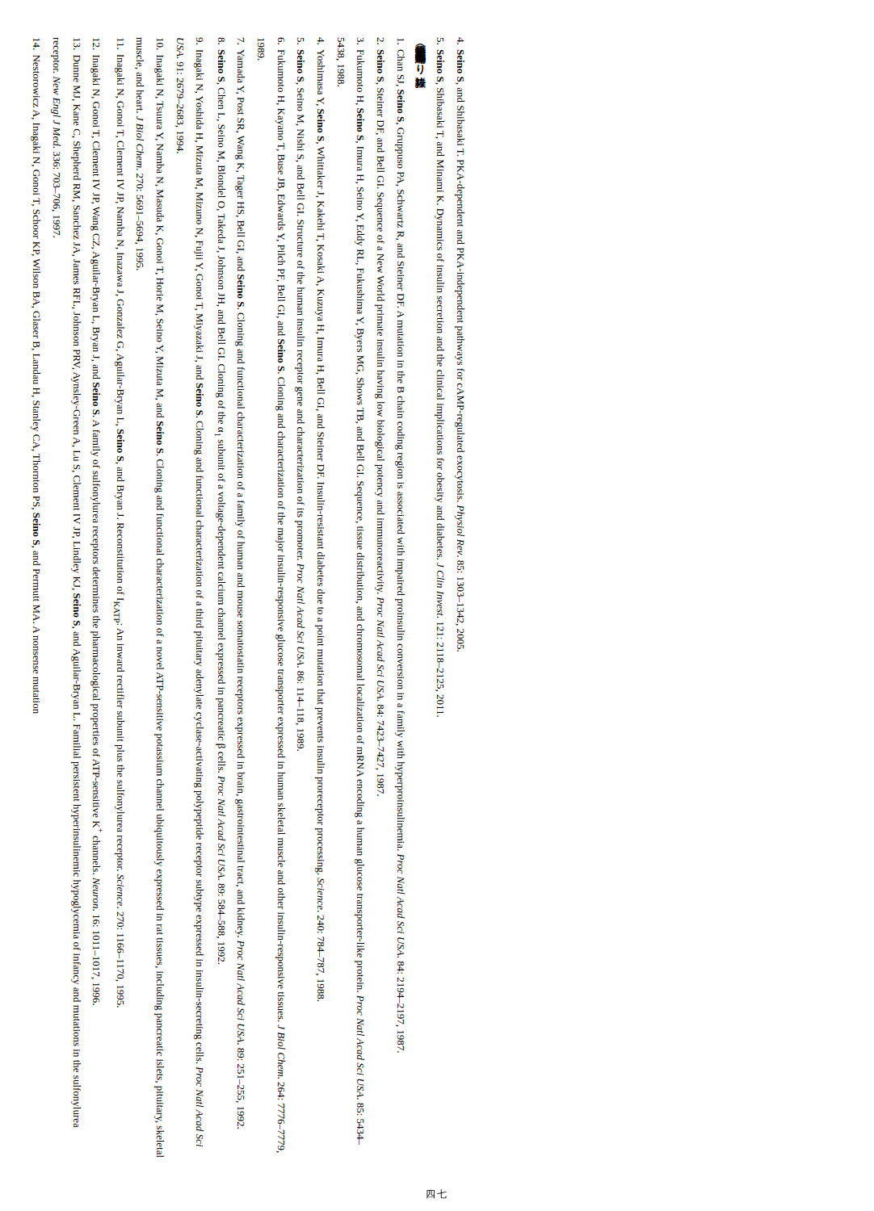4. Seino S, and Shibasaki T. PKA-dependent and PKA-independent pathways for cAMP-regulated exocytosis. Physiol Rev. 85: 1303–1342, 2005.
5. Seino S, Shibasaki T, and Minami K. Dynamics of insulin secretion and the clinical implications for obesity and diabetes. J Clin Invest. 121: 2118–2125, 2011.
原著論文（英文原著一九四編より抜粋）
1. Chan SJ, Seino S, Gruppuso PA, Schwartz R, and Steiner DF. A mutation in the B chain coding region is associated with impaired proinsulin conversion in a family with hyperproinsulinemia. Proc Natl Acad Sci USA. 84: 2194–2197, 1987.
2. Seino S, Steiner DF, and Bell GI. Sequence of a New World primate insulin having low biological potency and immunoreactivity. Proc Natl Acad Sci USA. 84: 7423–7427, 1987.
3. Fukumoto H, Seino S, Imura H, Seino Y, Eddy RL, Fukushima Y, Byers MG, Shows TB, and Bell GI. Sequence, tissue distribution, and chromosomal localization of mRNA encoding a human glucose transporter-like protein. Proc Natl Acad Sci USA. 85: 5434–5438, 1988.
4. Yoshimasa Y, Seino S, Whittaker J, Kakehi T, Kosaki A, Kuzuya H, Imura H, Bell GI, and Steiner DF. Insulin-resistant diabetes due to a point mutation that prevents insulin proreceptor processing. Science. 240: 784–787, 1988.
5. Seino S, Seino M, Nishi S, and Bell GI. Structure of the human insulin receptor gene and characterization of its promoter. Proc Natl Acad Sci USA. 86: 114–118, 1989.
6. Fukumoto H, Kayano T, Buse JB, Edwards Y, Pilch PF, Bell GI, and Seino S. Cloning and characterization of the major insulin-responsive glucose transporter expressed in human skeletal muscle and other insulin-responsive tissues. J Biol Chem. 264: 7776–7779, 1989.
7. Yamada Y, Post SR, Wang K, Tager HS, Bell GI, and Seino S. Cloning and functional characterization of a family of human and mouse somatostatin receptors expressed in brain, gastrointestinal tract, and kidney. Proc Natl Acad Sci USA. 89: 251–255, 1992.
8. Seino S, Chen L, Seino M, Blondel O, Takeda J, Johnson JH, and Bell GI. Cloning of the α1 subunit of a voltage-dependent calcium channel expressed in pancreatic β cells. Proc Natl Acad Sci USA. 89: 584–588, 1992.
9. Inagaki N, Yoshida H, Mizuta M, Mizuno N, Fujii Y, Gonoi T, Miyazaki J, and Seino S. Cloning and functional characterization of a third pituitary adenylate cyclase-activating polypeptide receptor subtype expressed in insulin-secreting cells. Proc Natl Acad Sci USA. 91: 2679–2683, 1994.
10. Inagaki N, Tsuura Y, Namba N, Masuda K, Gonoi T, Horie M, Seino Y, Mizuta M, and Seino S. Cloning and functional characterization of a novel ATP-sensitive potassium channel ubiquitously expressed in rat tissues, including pancreatic islets, pituitary, skeletal muscle, and heart. J Biol Chem. 270: 5691–5694, 1995.
11. Inagaki N, Gonoi T, Clement IV JP, Namba N, Inazawa J, Gonzalez G, Aguilar-Bryan L, Seino S, and Bryan J. Reconstitution of IKATP: An inward rectifier subunit plus the sulfonylurea receptor. Science. 270: 1166–1170, 1995.
12. Inagaki N, Gonoi T, Clement IV JP, Wang CZ, Aguilar-Bryan L, Bryan J, and Seino S. A family of sulfonylurea receptors determines the pharmacological properties of ATP-sensitive K+ channels. Neuron. 16: 1011–1017, 1996.
13. Dunne MJ, Kane C, Shepherd RM, Sanchez JA, James RFL, Johnson PRV, Aynsley-Green A, Lu S, Clement IV JP, Lindley KJ, Seino S, and Aguilar-Bryan L. Familial persistent hyperinsulinemic hypoglycemia of infancy and mutations in the sulfonylurea receptor. New Engl J Med. 336: 703–706, 1997.
14. Nestorowicz A, Inagaki N, Gonoi T, Schoor KP, Wilson BA, Glaser B, Landau H, Stanley CA, Thornton PS, Seino S, and Permutt MA. A nonsense mutation
四七